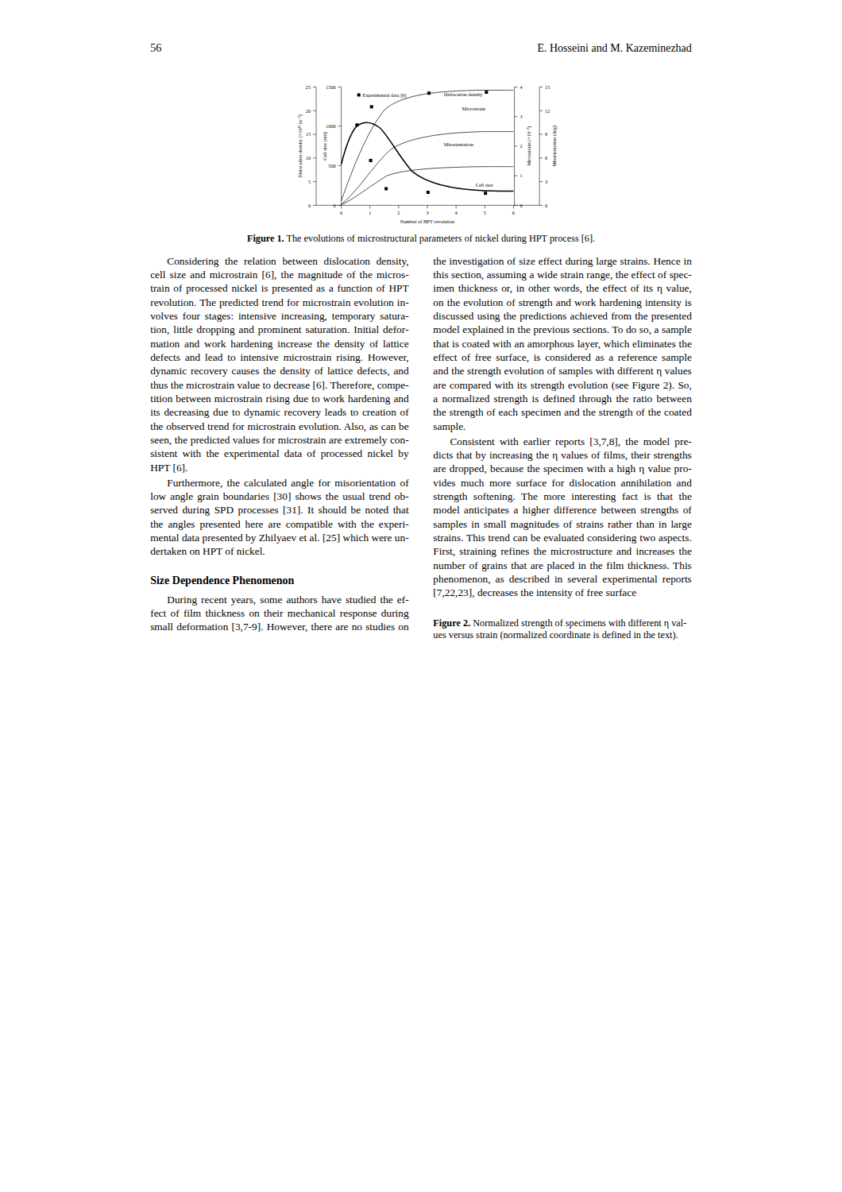56 E. Hosseini and M. Kazeminezhad
Figure 1. The evolutions of microstructural parameters of nickel during HPT process [6].
Considering the relation between dislocation density, cell size and microstrain [6], the magnitude of the microstrain of processed nickel is presented as a function of HPT revolution. The predicted trend for microstrain evolution involves four stages: intensive increasing, temporary saturation, little dropping and prominent saturation. Initial deformation and work hardening increase the density of lattice defects and lead to intensive microstrain rising. However, dynamic recovery causes the density of lattice defects, and thus the microstrain value to decrease [6]. Therefore, competition between microstrain rising due to work hardening and its decreasing due to dynamic recovery leads to creation of the observed trend for microstrain evolution. Also, as can be seen, the predicted values for microstrain are extremely consistent with the experimental data of processed nickel by HPT [6].
Furthermore, the calculated angle for misorientation of low angle grain boundaries [30] shows the usual trend observed during SPD processes [31]. It should be noted that the angles presented here are compatible with the experimental data presented by Zhilyaev et al. [25] which were undertaken on HPT of nickel.
Size Dependence Phenomenon
During recent years, some authors have studied the effect of film thickness on their mechanical response during small deformation [3,7-9]. However, there are no studies on the investigation of size effect during large strains. Hence in this section, assuming a wide strain range, the effect of specimen thickness or, in other words, the effect of its η value, on the evolution of strength and work hardening intensity is discussed using the predictions achieved from the presented model explained in the previous sections. To do so, a sample that is coated with an amorphous layer, which eliminates the effect of free surface, is considered as a reference sample and the strength evolution of samples with different η values are compared with its strength evolution (see Figure 2). So, a normalized strength is defined through the ratio between the strength of each specimen and the strength of the coated sample.
Consistent with earlier reports [3,7,8], the model predicts that by increasing the η values of films, their strengths are dropped, because the specimen with a high η value provides much more surface for dislocation annihilation and strength softening. The more interesting fact is that the model anticipates a higher difference between strengths of samples in small magnitudes of strains rather than in large strains. This trend can be evaluated considering two aspects. First, straining refines the microstructure and increases the number of grains that are placed in the film thickness. This phenomenon, as described in several experimental reports [7,22,23], decreases the intensity of free surface
Figure 2. Normalized strength of specimens with different η values versus strain (normalized coordinate is defined in the text).